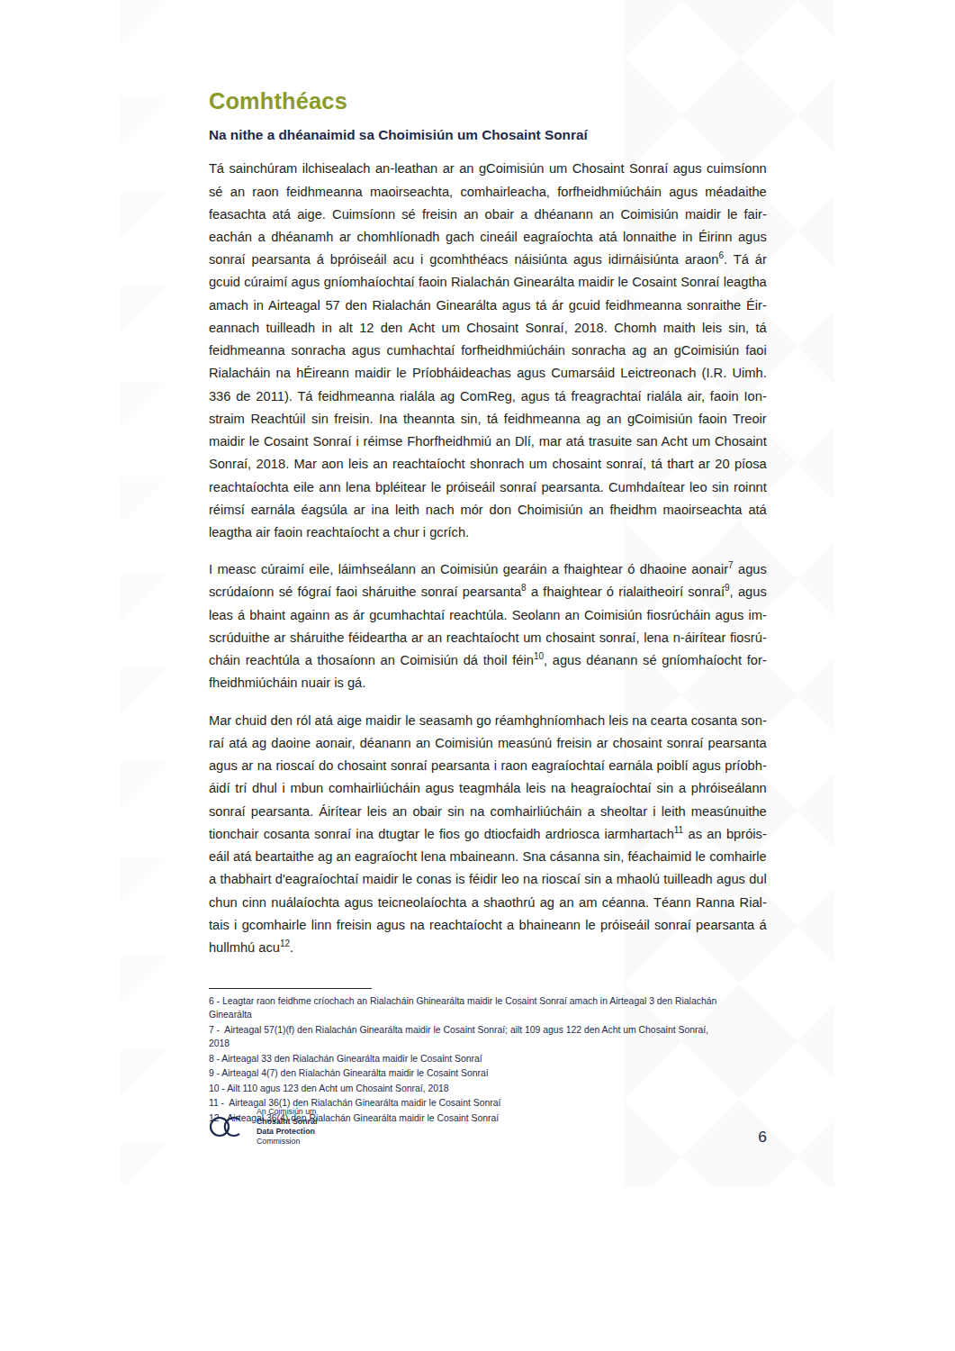Comhthéacs
Na nithe a dhéanaimid sa Choimisiún um Chosaint Sonraí
Tá sainchúram ilchisealach an-leathan ar an gCoimisiún um Chosaint Sonraí agus cuimsíonn sé an raon feidhmeanna maoirseachta, comhairleacha, forfheidhmiúcháin agus méadaithe feasachta atá aige. Cuimsíonn sé freisin an obair a dhéanann an Coimisiún maidir le faireachán a dhéanamh ar chomhlíonadh gach cineáil eagraíochta atá lonnaithe in Éirinn agus sonraí pearsanta á bpróiseáil acu i gcomhthéacs náisiúnta agus idirnáisiúnta araon6. Tá ár gcuid cúraimí agus gníomhaíochtaí faoin Rialachán Ginearálta maidir le Cosaint Sonraí leagtha amach in Airteagal 57 den Rialachán Ginearálta agus tá ár gcuid feidhmeanna sonraithe Éireannach tuilleadh in alt 12 den Acht um Chosaint Sonraí, 2018. Chomh maith leis sin, tá feidhmeanna sonracha agus cumhachtaí forfheidhmiúcháin sonracha ag an gCoimisiún faoi Rialacháin na hÉireann maidir le Príobháideachas agus Cumarsáid Leictreonach (I.R. Uimh. 336 de 2011). Tá feidhmeanna rialála ag ComReg, agus tá freagrachtaí rialála air, faoin Ionstraim Reachtúil sin freisin. Ina theannta sin, tá feidhmeanna ag an gCoimisiún faoin Treoir maidir le Cosaint Sonraí i réimse Fhorfheidhmiú an Dlí, mar atá trasuite san Acht um Chosaint Sonraí, 2018. Mar aon leis an reachtaíocht shonrach um chosaint sonraí, tá thart ar 20 píosa reachtaíochta eile ann lena bpléitear le próiseáil sonraí pearsanta. Cumhdaítear leo sin roinnt réimsí earnála éagsúla ar ina leith nach mór don Choimisiún an fheidhm maoirseachta atá leagtha air faoin reachtaíocht a chur i gcrích.
I measc cúraimí eile, láimhseálann an Coimisiún gearáin a fhaightear ó dhaoine aonair7 agus scrúdaíonn sé fógraí faoi sháruithe sonraí pearsanta8 a fhaightear ó rialaitheoirí sonraí9, agus leas á bhaint againn as ár gcumhachtaí reachtúla. Seolann an Coimisiún fiosrúcháin agus imscrúduithe ar sháruithe féideartha ar an reachtaíocht um chosaint sonraí, lena n-áirítear fiosrúcháin reachtúla a thosaíonn an Coimisiún dá thoil féin10, agus déanann sé gníomhaíocht forfheidhmiúcháin nuair is gá.
Mar chuid den ról atá aige maidir le seasamh go réamhghníomhach leis na cearta cosanta sonraí atá ag daoine aonair, déanann an Coimisiún measúnú freisin ar chosaint sonraí pearsanta agus ar na rioscaí do chosaint sonraí pearsanta i raon eagraíochtaí earnála poiblí agus príobháidí trí dhul i mbun comhairliúcháin agus teagmhála leis na heagraíochtaí sin a phróiseálann sonraí pearsanta. Áirítear leis an obair sin na comhairliúcháin a sheoltar i leith measúnuithe tionchair cosanta sonraí ina dtugtar le fios go dtiocfaidh ardriosca iarmhartach11 as an bpróiseáil atá beartaithe ag an eagraíocht lena mbaineann. Sna cásanna sin, féachaimid le comhairle a thabhairt d'eagraíochtaí maidir le conas is féidir leo na rioscaí sin a mhaolú tuilleadh agus dul chun cinn nuálaíochta agus teicneolaíochta a shaothrú ag an am céanna. Téann Ranna Rialtais i gcomhairle linn freisin agus na reachtaíocht a bhaineann le próiseáil sonraí pearsanta á hullmhú acu12.
6 - Leagtar raon feidhme críochach an Rialacháin Ghinearálta maidir le Cosaint Sonraí amach in Airteagal 3 den Rialachán Ginearálta
7 - Airteagal 57(1)(f) den Rialachán Ginearálta maidir le Cosaint Sonraí; ailt 109 agus 122 den Acht um Chosaint Sonraí, 2018
8 - Airteagal 33 den Rialachán Ginearálta maidir le Cosaint Sonraí
9 - Airteagal 4(7) den Rialachán Ginearálta maidir le Cosaint Sonraí
10 - Ailt 110 agus 123 den Acht um Chosaint Sonraí, 2018
11 - Airteagal 36(1) den Rialachán Ginearálta maidir le Cosaint Sonraí
12 - Airteagal 36(4) den Rialachán Ginearálta maidir le Cosaint Sonraí
An Coimisiún um
Chosaint Sonraí
Data Protection
Commission
6